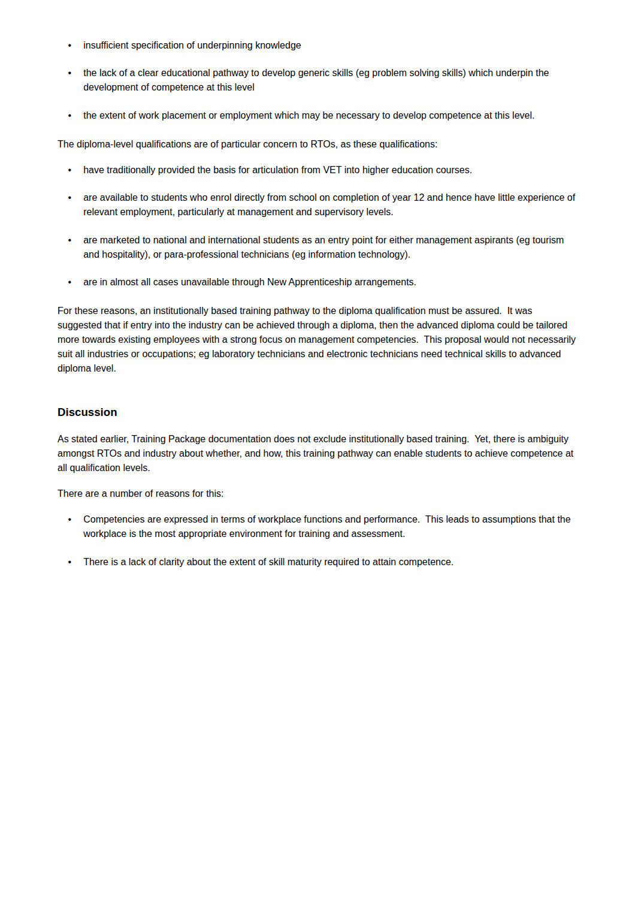insufficient specification of underpinning knowledge
the lack of a clear educational pathway to develop generic skills (eg problem solving skills) which underpin the development of competence at this level
the extent of work placement or employment which may be necessary to develop competence at this level.
The diploma-level qualifications are of particular concern to RTOs, as these qualifications:
have traditionally provided the basis for articulation from VET into higher education courses.
are available to students who enrol directly from school on completion of year 12 and hence have little experience of relevant employment, particularly at management and supervisory levels.
are marketed to national and international students as an entry point for either management aspirants (eg tourism and hospitality), or para-professional technicians (eg information technology).
are in almost all cases unavailable through New Apprenticeship arrangements.
For these reasons, an institutionally based training pathway to the diploma qualification must be assured. It was suggested that if entry into the industry can be achieved through a diploma, then the advanced diploma could be tailored more towards existing employees with a strong focus on management competencies. This proposal would not necessarily suit all industries or occupations; eg laboratory technicians and electronic technicians need technical skills to advanced diploma level.
Discussion
As stated earlier, Training Package documentation does not exclude institutionally based training. Yet, there is ambiguity amongst RTOs and industry about whether, and how, this training pathway can enable students to achieve competence at all qualification levels.
There are a number of reasons for this:
Competencies are expressed in terms of workplace functions and performance. This leads to assumptions that the workplace is the most appropriate environment for training and assessment.
There is a lack of clarity about the extent of skill maturity required to attain competence.